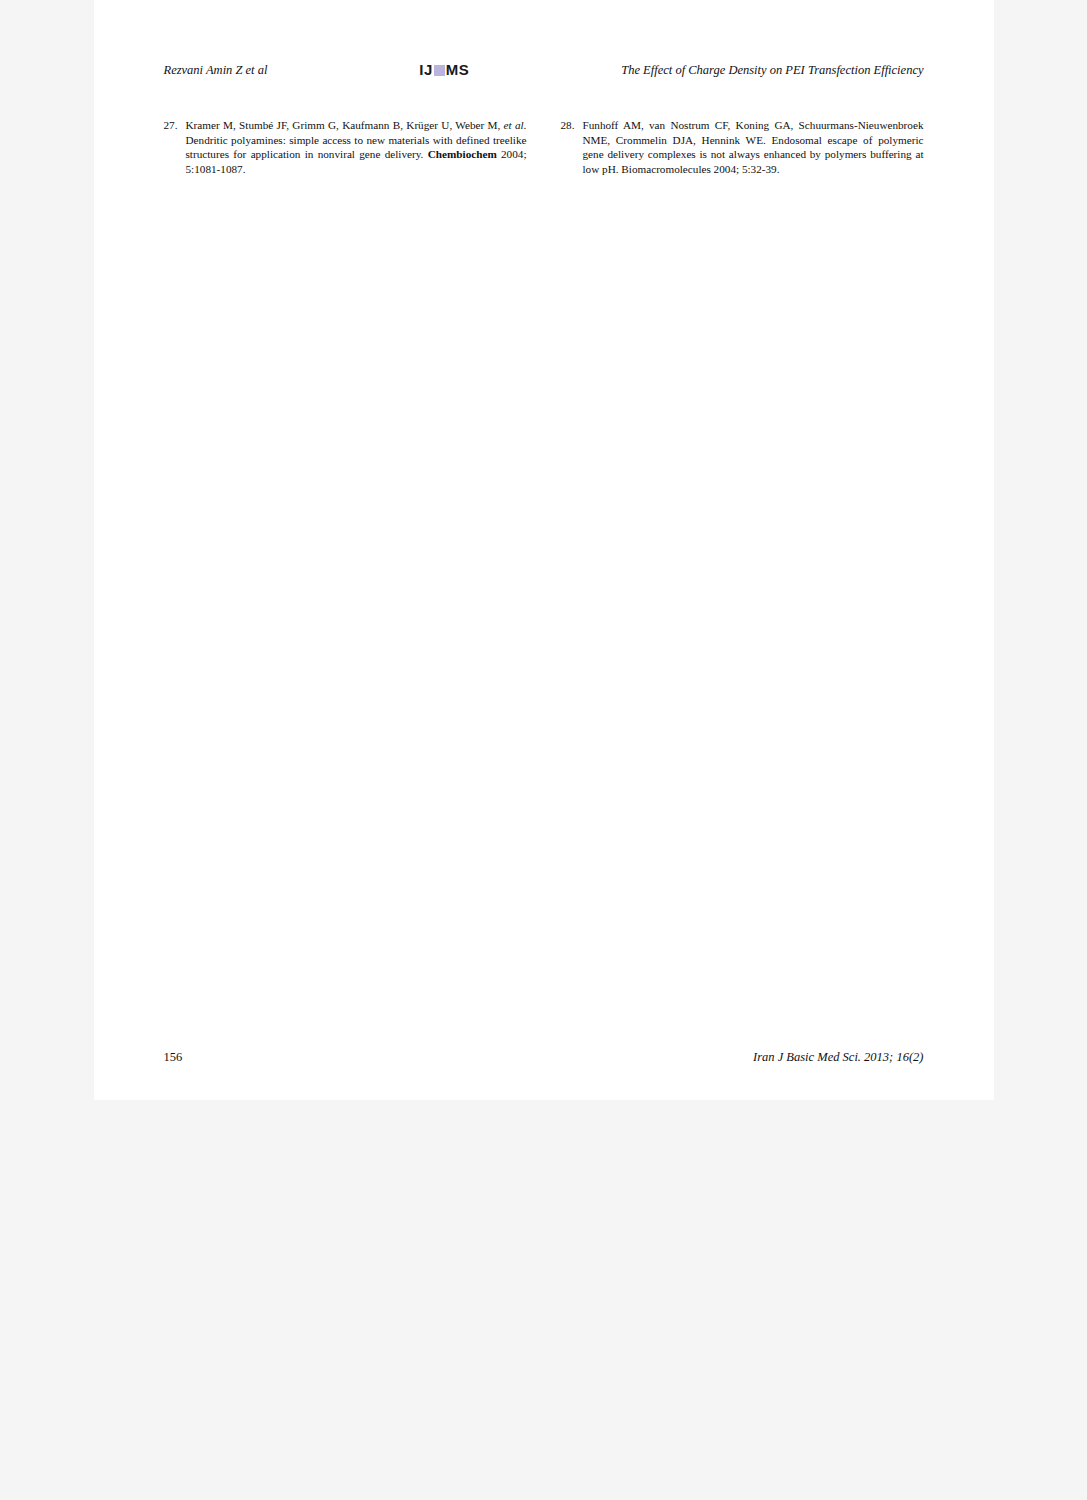Rezvani Amin Z et al IJ MS The Effect of Charge Density on PEI Transfection Efficiency
27. Kramer M, Stumbé JF, Grimm G, Kaufmann B, Krüger U, Weber M, et al. Dendritic polyamines: simple access to new materials with defined treelike structures for application in nonviral gene delivery. Chembiochem 2004; 5:1081-1087.
28. Funhoff AM, van Nostrum CF, Koning GA, Schuurmans-Nieuwenbroek NME, Crommelin DJA, Hennink WE. Endosomal escape of polymeric gene delivery complexes is not always enhanced by polymers buffering at low pH. Biomacromolecules 2004; 5:32-39.
156 Iran J Basic Med Sci. 2013; 16(2)